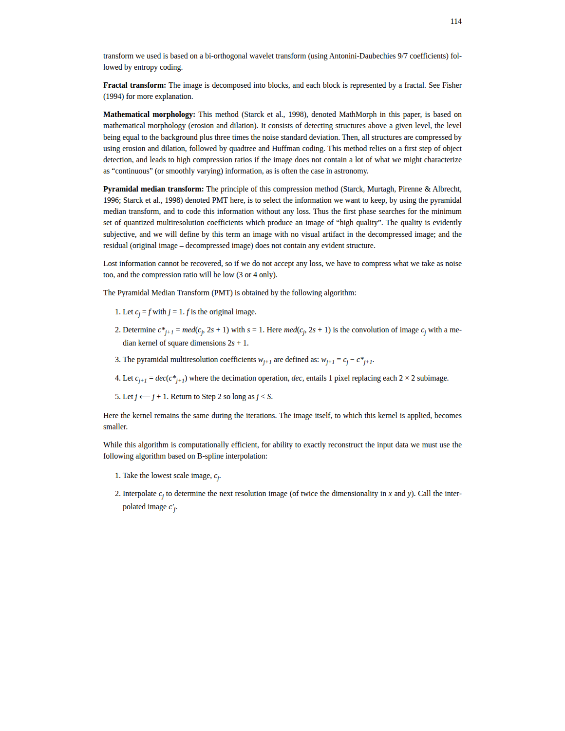114
transform we used is based on a bi-orthogonal wavelet transform (using Antonini-Daubechies 9/7 coefficients) followed by entropy coding.
Fractal transform: The image is decomposed into blocks, and each block is represented by a fractal. See Fisher (1994) for more explanation.
Mathematical morphology: This method (Starck et al., 1998), denoted MathMorph in this paper, is based on mathematical morphology (erosion and dilation). It consists of detecting structures above a given level, the level being equal to the background plus three times the noise standard deviation. Then, all structures are compressed by using erosion and dilation, followed by quadtree and Huffman coding. This method relies on a first step of object detection, and leads to high compression ratios if the image does not contain a lot of what we might characterize as “continuous” (or smoothly varying) information, as is often the case in astronomy.
Pyramidal median transform: The principle of this compression method (Starck, Murtagh, Pirenne & Albrecht, 1996; Starck et al., 1998) denoted PMT here, is to select the information we want to keep, by using the pyramidal median transform, and to code this information without any loss. Thus the first phase searches for the minimum set of quantized multiresolution coefficients which produce an image of “high quality”. The quality is evidently subjective, and we will define by this term an image with no visual artifact in the decompressed image; and the residual (original image – decompressed image) does not contain any evident structure.
Lost information cannot be recovered, so if we do not accept any loss, we have to compress what we take as noise too, and the compression ratio will be low (3 or 4 only).
The Pyramidal Median Transform (PMT) is obtained by the following algorithm:
Let cj = f with j = 1. f is the original image.
Determine c*j+1 = med(cj, 2s + 1) with s = 1. Here med(cj, 2s + 1) is the convolution of image cj with a median kernel of square dimensions 2s + 1.
The pyramidal multiresolution coefficients wj+1 are defined as: wj+1 = cj − c*j+1.
Let cj+1 = dec(c*j+1) where the decimation operation, dec, entails 1 pixel replacing each 2 × 2 subimage.
Let j ⟵ j + 1. Return to Step 2 so long as j < S.
Here the kernel remains the same during the iterations. The image itself, to which this kernel is applied, becomes smaller.
While this algorithm is computationally efficient, for ability to exactly reconstruct the input data we must use the following algorithm based on B-spline interpolation:
Take the lowest scale image, cj.
Interpolate cj to determine the next resolution image (of twice the dimensionality in x and y). Call the interpolated image c′j.